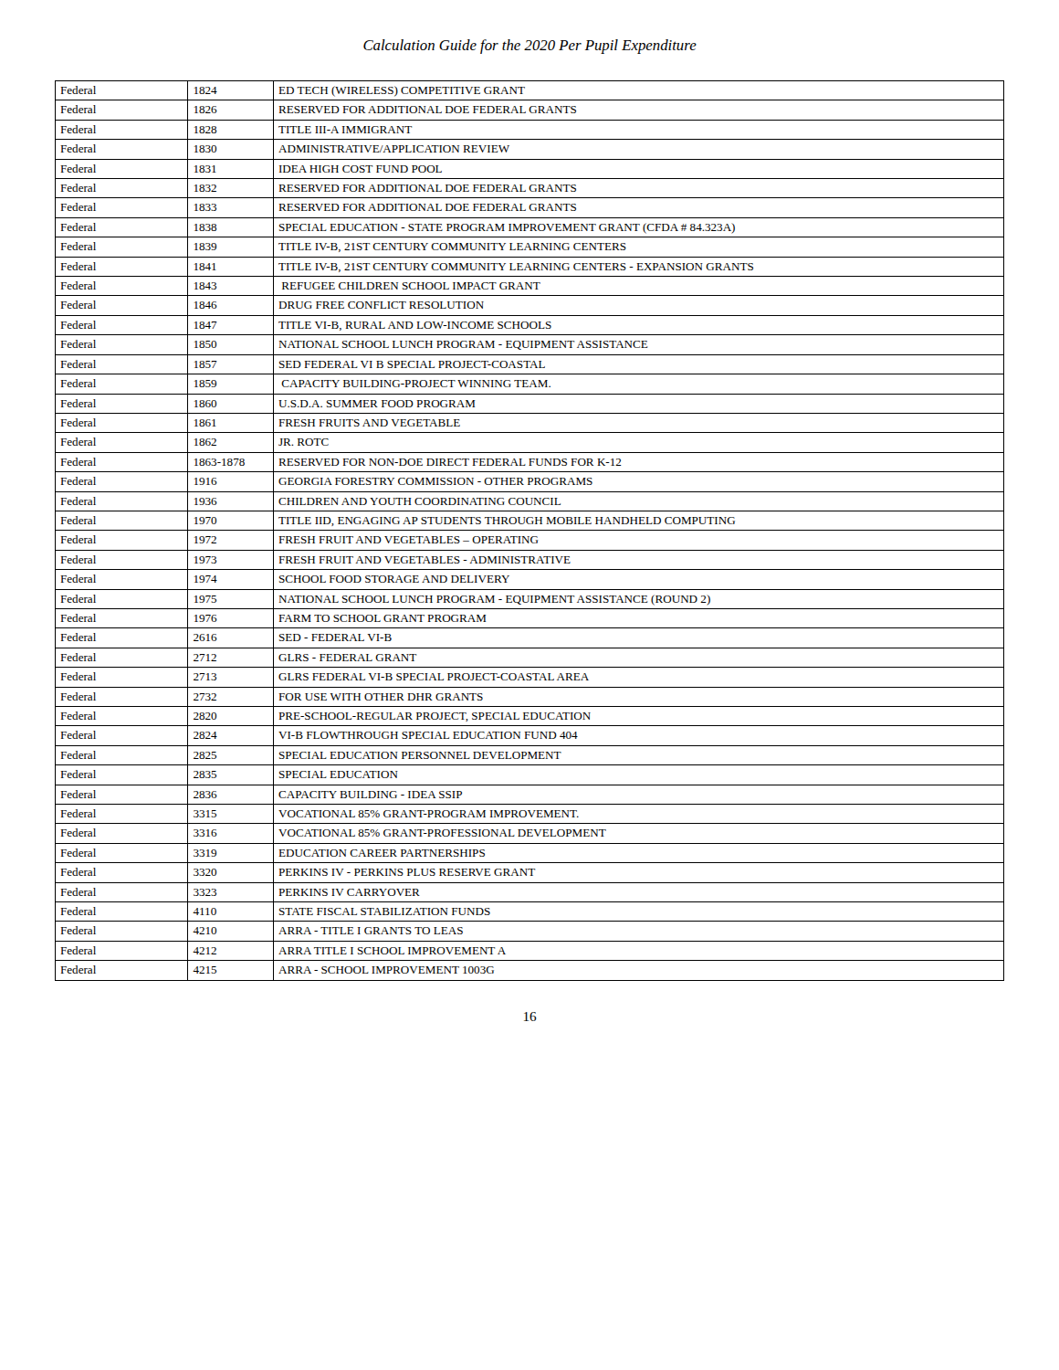Calculation Guide for the 2020 Per Pupil Expenditure
| Federal | 1824 | ED TECH (WIRELESS) COMPETITIVE GRANT |
| Federal | 1826 | RESERVED FOR ADDITIONAL DOE FEDERAL GRANTS |
| Federal | 1828 | TITLE III-A IMMIGRANT |
| Federal | 1830 | ADMINISTRATIVE/APPLICATION REVIEW |
| Federal | 1831 | IDEA HIGH COST FUND POOL |
| Federal | 1832 | RESERVED FOR ADDITIONAL DOE FEDERAL GRANTS |
| Federal | 1833 | RESERVED FOR ADDITIONAL DOE FEDERAL GRANTS |
| Federal | 1838 | SPECIAL EDUCATION - STATE PROGRAM IMPROVEMENT GRANT (CFDA # 84.323A) |
| Federal | 1839 | TITLE IV-B, 21ST CENTURY COMMUNITY LEARNING CENTERS |
| Federal | 1841 | TITLE IV-B, 21ST CENTURY COMMUNITY LEARNING CENTERS - EXPANSION GRANTS |
| Federal | 1843 | REFUGEE CHILDREN SCHOOL IMPACT GRANT |
| Federal | 1846 | DRUG FREE CONFLICT RESOLUTION |
| Federal | 1847 | TITLE VI-B, RURAL AND LOW-INCOME SCHOOLS |
| Federal | 1850 | NATIONAL SCHOOL LUNCH PROGRAM - EQUIPMENT ASSISTANCE |
| Federal | 1857 | SED FEDERAL VI B SPECIAL PROJECT-COASTAL |
| Federal | 1859 | CAPACITY BUILDING-PROJECT WINNING TEAM. |
| Federal | 1860 | U.S.D.A. SUMMER FOOD PROGRAM |
| Federal | 1861 | FRESH FRUITS AND VEGETABLE |
| Federal | 1862 | JR. ROTC |
| Federal | 1863-1878 | RESERVED FOR NON-DOE DIRECT FEDERAL FUNDS FOR K-12 |
| Federal | 1916 | GEORGIA FORESTRY COMMISSION - OTHER PROGRAMS |
| Federal | 1936 | CHILDREN AND YOUTH COORDINATING COUNCIL |
| Federal | 1970 | TITLE IID, ENGAGING AP STUDENTS THROUGH MOBILE HANDHELD COMPUTING |
| Federal | 1972 | FRESH FRUIT AND VEGETABLES – OPERATING |
| Federal | 1973 | FRESH FRUIT AND VEGETABLES - ADMINISTRATIVE |
| Federal | 1974 | SCHOOL FOOD STORAGE AND DELIVERY |
| Federal | 1975 | NATIONAL SCHOOL LUNCH PROGRAM - EQUIPMENT ASSISTANCE (ROUND 2) |
| Federal | 1976 | FARM TO SCHOOL GRANT PROGRAM |
| Federal | 2616 | SED - FEDERAL VI-B |
| Federal | 2712 | GLRS - FEDERAL GRANT |
| Federal | 2713 | GLRS FEDERAL VI-B SPECIAL PROJECT-COASTAL AREA |
| Federal | 2732 | FOR USE WITH OTHER DHR GRANTS |
| Federal | 2820 | PRE-SCHOOL-REGULAR PROJECT, SPECIAL EDUCATION |
| Federal | 2824 | VI-B FLOWTHROUGH SPECIAL EDUCATION FUND 404 |
| Federal | 2825 | SPECIAL EDUCATION PERSONNEL DEVELOPMENT |
| Federal | 2835 | SPECIAL EDUCATION |
| Federal | 2836 | CAPACITY BUILDING - IDEA SSIP |
| Federal | 3315 | VOCATIONAL 85% GRANT-PROGRAM IMPROVEMENT. |
| Federal | 3316 | VOCATIONAL 85% GRANT-PROFESSIONAL DEVELOPMENT |
| Federal | 3319 | EDUCATION CAREER PARTNERSHIPS |
| Federal | 3320 | PERKINS IV - PERKINS PLUS RESERVE GRANT |
| Federal | 3323 | PERKINS IV CARRYOVER |
| Federal | 4110 | STATE FISCAL STABILIZATION FUNDS |
| Federal | 4210 | ARRA - TITLE I GRANTS TO LEAS |
| Federal | 4212 | ARRA TITLE I SCHOOL IMPROVEMENT A |
| Federal | 4215 | ARRA - SCHOOL IMPROVEMENT 1003G |
16